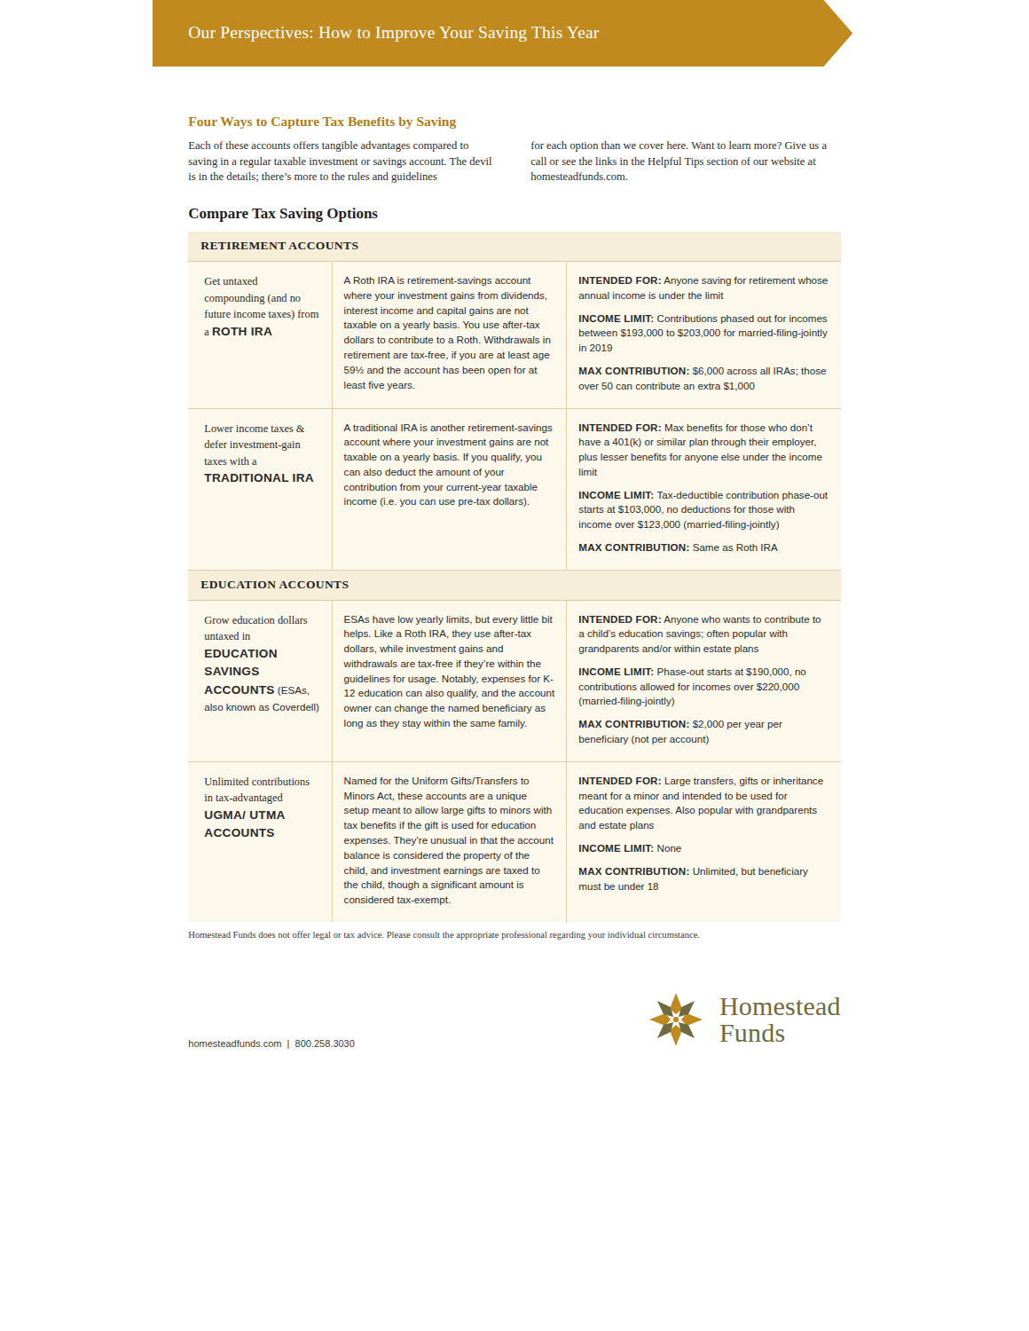Our Perspectives: How to Improve Your Saving This Year
Four Ways to Capture Tax Benefits by Saving
Each of these accounts offers tangible advantages compared to saving in a regular taxable investment or savings account. The devil is in the details; there’s more to the rules and guidelines
for each option than we cover here. Want to learn more? Give us a call or see the links in the Helpful Tips section of our website at homesteadfunds.com.
Compare Tax Saving Options
| RETIREMENT ACCOUNTS |
| Get untaxed compounding (and no future income taxes) from a ROTH IRA | A Roth IRA is retirement-savings account where your investment gains from dividends, interest income and capital gains are not taxable on a yearly basis. You use after-tax dollars to contribute to a Roth. Withdrawals in retirement are tax-free, if you are at least age 59½ and the account has been open for at least five years. | INTENDED FOR: Anyone saving for retirement whose annual income is under the limit INCOME LIMIT: Contributions phased out for incomes between $193,000 to $203,000 for married-filing-jointly in 2019 MAX CONTRIBUTION: $6,000 across all IRAs; those over 50 can contribute an extra $1,000 |
| Lower income taxes & defer investment-gain taxes with a TRADITIONAL IRA | A traditional IRA is another retirement-savings account where your investment gains are not taxable on a yearly basis. If you qualify, you can also deduct the amount of your contribution from your current-year taxable income (i.e. you can use pre-tax dollars). | INTENDED FOR: Max benefits for those who don’t have a 401(k) or similar plan through their employer, plus lesser benefits for anyone else under the income limit INCOME LIMIT: Tax-deductible contribution phase-out starts at $103,000, no deductions for those with income over $123,000 (married-filing-jointly) MAX CONTRIBUTION: Same as Roth IRA |
| EDUCATION ACCOUNTS |
| Grow education dollars untaxed in EDUCATION SAVINGS ACCOUNTS (ESAs, also known as Coverdell) | ESAs have low yearly limits, but every little bit helps. Like a Roth IRA, they use after-tax dollars, while investment gains and withdrawals are tax-free if they’re within the guidelines for usage. Notably, expenses for K-12 education can also qualify, and the account owner can change the named beneficiary as long as they stay within the same family. | INTENDED FOR: Anyone who wants to contribute to a child’s education savings; often popular with grandparents and/or within estate plans INCOME LIMIT: Phase-out starts at $190,000, no contributions allowed for incomes over $220,000 (married-filing-jointly) MAX CONTRIBUTION: $2,000 per year per beneficiary (not per account) |
| Unlimited contributions in tax-advantaged UGMA/ UTMA ACCOUNTS | Named for the Uniform Gifts/Transfers to Minors Act, these accounts are a unique setup meant to allow large gifts to minors with tax benefits if the gift is used for education expenses. They’re unusual in that the account balance is considered the property of the child, and investment earnings are taxed to the child, though a significant amount is considered tax-exempt. | INTENDED FOR: Large transfers, gifts or inheritance meant for a minor and intended to be used for education expenses. Also popular with grandparents and estate plans INCOME LIMIT: None MAX CONTRIBUTION: Unlimited, but beneficiary must be under 18 |
Homestead Funds does not offer legal or tax advice. Please consult the appropriate professional regarding your individual circumstance.
homesteadfunds.com | 800.258.3030
Homestead
Funds